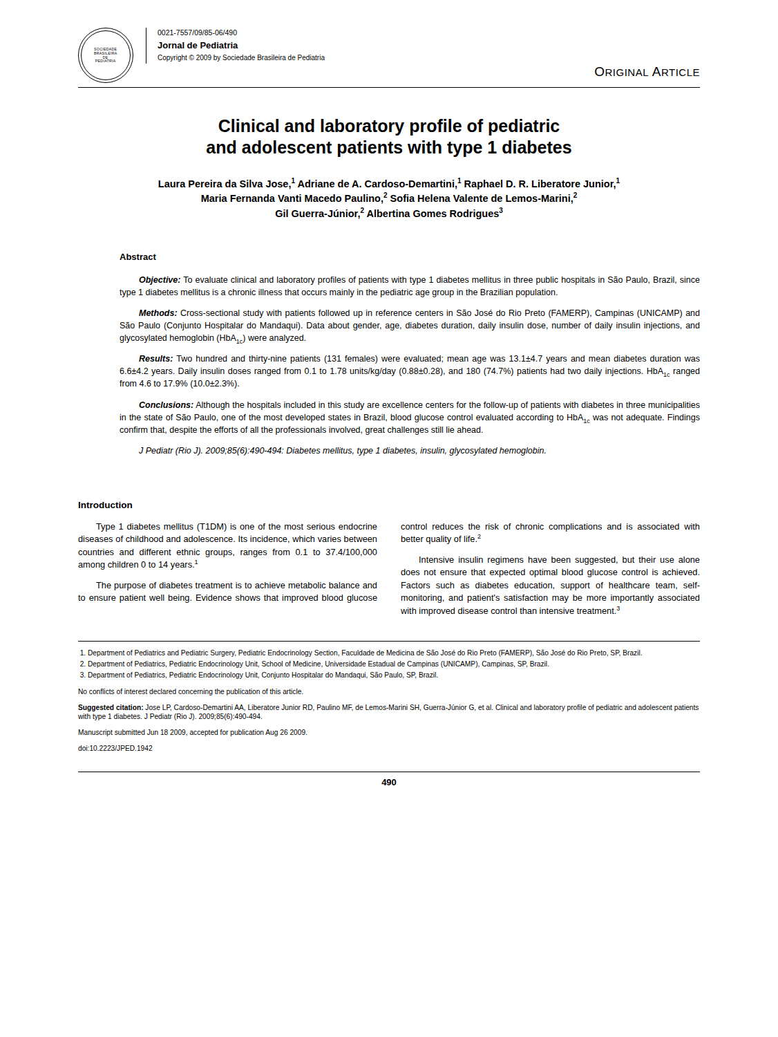SOCIEDADE
BRASILEIRA
DE
PEDIATRIA
0021-7557/09/85-06/490
Jornal de Pediatria
Copyright © 2009 by Sociedade Brasileira de Pediatria
ORIGINAL ARTICLE
Clinical and laboratory profile of pediatric
and adolescent patients with type 1 diabetes
Laura Pereira da Silva Jose,1 Adriane de A. Cardoso-Demartini,1 Raphael D. R. Liberatore Junior,1
Maria Fernanda Vanti Macedo Paulino,2 Sofia Helena Valente de Lemos-Marini,2
Gil Guerra-Júnior,2 Albertina Gomes Rodrigues3
Abstract
Objective: To evaluate clinical and laboratory profiles of patients with type 1 diabetes mellitus in three public hospitals in São Paulo, Brazil, since type 1 diabetes mellitus is a chronic illness that occurs mainly in the pediatric age group in the Brazilian population.
Methods: Cross-sectional study with patients followed up in reference centers in São José do Rio Preto (FAMERP), Campinas (UNICAMP) and São Paulo (Conjunto Hospitalar do Mandaqui). Data about gender, age, diabetes duration, daily insulin dose, number of daily insulin injections, and glycosylated hemoglobin (HbA1c) were analyzed.
Results: Two hundred and thirty-nine patients (131 females) were evaluated; mean age was 13.1±4.7 years and mean diabetes duration was 6.6±4.2 years. Daily insulin doses ranged from 0.1 to 1.78 units/kg/day (0.88±0.28), and 180 (74.7%) patients had two daily injections. HbA1c ranged from 4.6 to 17.9% (10.0±2.3%).
Conclusions: Although the hospitals included in this study are excellence centers for the follow-up of patients with diabetes in three municipalities in the state of São Paulo, one of the most developed states in Brazil, blood glucose control evaluated according to HbA1c was not adequate. Findings confirm that, despite the efforts of all the professionals involved, great challenges still lie ahead.
J Pediatr (Rio J). 2009;85(6):490-494: Diabetes mellitus, type 1 diabetes, insulin, glycosylated hemoglobin.
Introduction
Type 1 diabetes mellitus (T1DM) is one of the most serious endocrine diseases of childhood and adolescence. Its incidence, which varies between countries and different ethnic groups, ranges from 0.1 to 37.4/100,000 among children 0 to 14 years.1
The purpose of diabetes treatment is to achieve metabolic balance and to ensure patient well being. Evidence shows that improved blood glucose control reduces the risk of chronic complications and is associated with better quality of life.2
Intensive insulin regimens have been suggested, but their use alone does not ensure that expected optimal blood glucose control is achieved. Factors such as diabetes education, support of healthcare team, self-monitoring, and patient's satisfaction may be more importantly associated with improved disease control than intensive treatment.3
Department of Pediatrics and Pediatric Surgery, Pediatric Endocrinology Section, Faculdade de Medicina de São José do Rio Preto (FAMERP), São José do Rio Preto, SP, Brazil.
Department of Pediatrics, Pediatric Endocrinology Unit, School of Medicine, Universidade Estadual de Campinas (UNICAMP), Campinas, SP, Brazil.
Department of Pediatrics, Pediatric Endocrinology Unit, Conjunto Hospitalar do Mandaqui, São Paulo, SP, Brazil.
No conflicts of interest declared concerning the publication of this article.
Suggested citation: Jose LP, Cardoso-Demartini AA, Liberatore Junior RD, Paulino MF, de Lemos-Marini SH, Guerra-Júnior G, et al. Clinical and laboratory profile of pediatric and adolescent patients with type 1 diabetes. J Pediatr (Rio J). 2009;85(6):490-494.
Manuscript submitted Jun 18 2009, accepted for publication Aug 26 2009.
doi:10.2223/JPED.1942
490